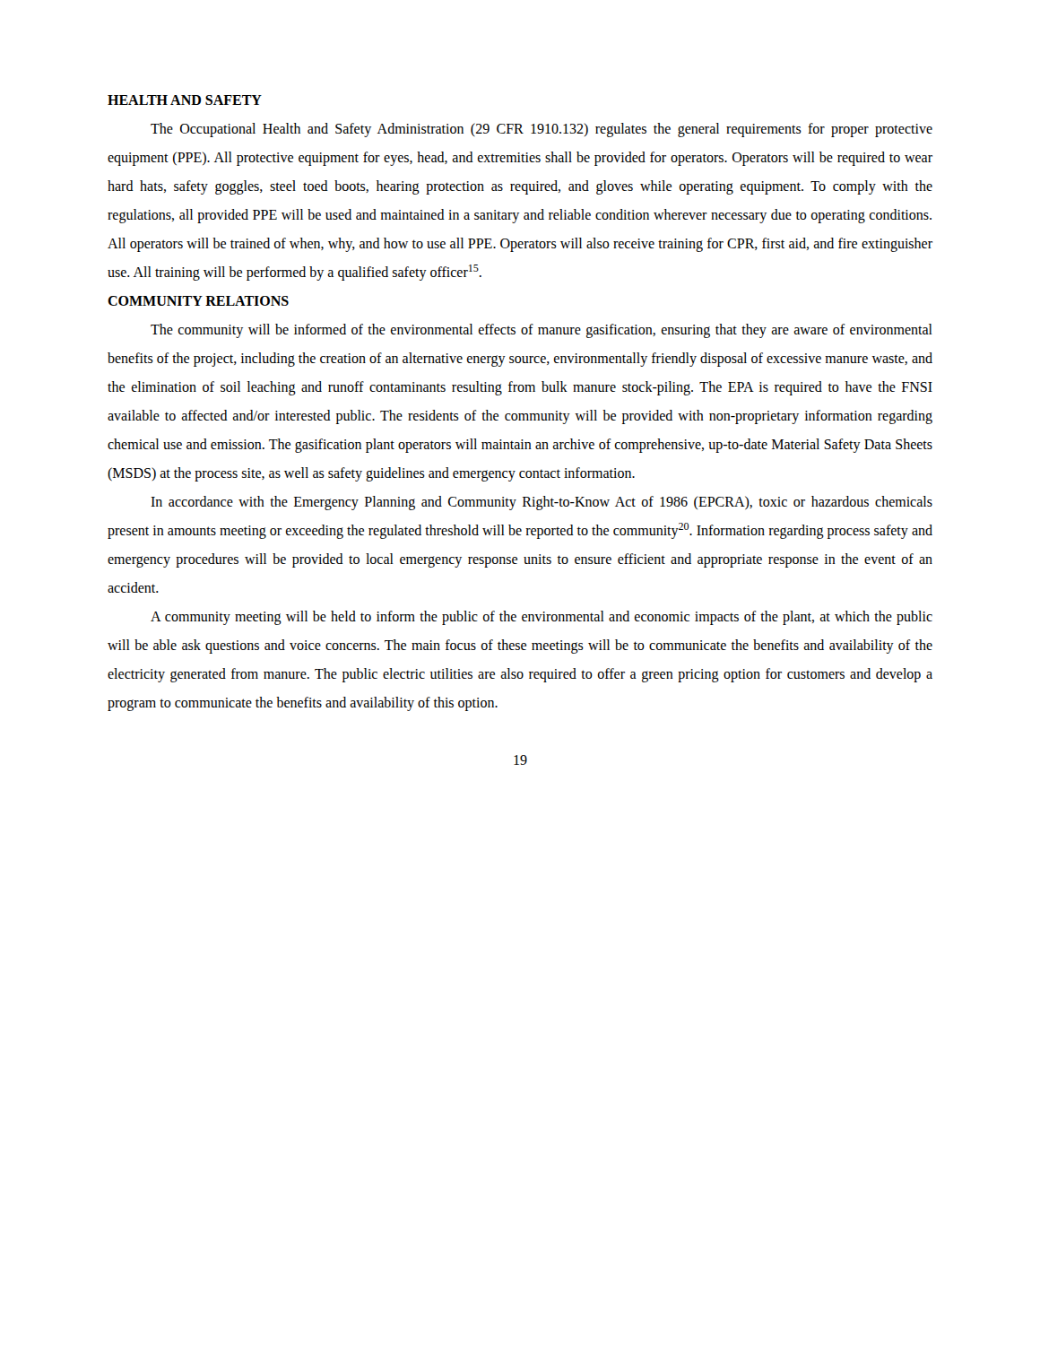Health and Safety
The Occupational Health and Safety Administration (29 CFR 1910.132) regulates the general requirements for proper protective equipment (PPE). All protective equipment for eyes, head, and extremities shall be provided for operators. Operators will be required to wear hard hats, safety goggles, steel toed boots, hearing protection as required, and gloves while operating equipment. To comply with the regulations, all provided PPE will be used and maintained in a sanitary and reliable condition wherever necessary due to operating conditions. All operators will be trained of when, why, and how to use all PPE. Operators will also receive training for CPR, first aid, and fire extinguisher use. All training will be performed by a qualified safety officer15.
Community Relations
The community will be informed of the environmental effects of manure gasification, ensuring that they are aware of environmental benefits of the project, including the creation of an alternative energy source, environmentally friendly disposal of excessive manure waste, and the elimination of soil leaching and runoff contaminants resulting from bulk manure stock-piling. The EPA is required to have the FNSI available to affected and/or interested public. The residents of the community will be provided with non-proprietary information regarding chemical use and emission. The gasification plant operators will maintain an archive of comprehensive, up-to-date Material Safety Data Sheets (MSDS) at the process site, as well as safety guidelines and emergency contact information.
In accordance with the Emergency Planning and Community Right-to-Know Act of 1986 (EPCRA), toxic or hazardous chemicals present in amounts meeting or exceeding the regulated threshold will be reported to the community20. Information regarding process safety and emergency procedures will be provided to local emergency response units to ensure efficient and appropriate response in the event of an accident.
A community meeting will be held to inform the public of the environmental and economic impacts of the plant, at which the public will be able ask questions and voice concerns. The main focus of these meetings will be to communicate the benefits and availability of the electricity generated from manure. The public electric utilities are also required to offer a green pricing option for customers and develop a program to communicate the benefits and availability of this option.
19